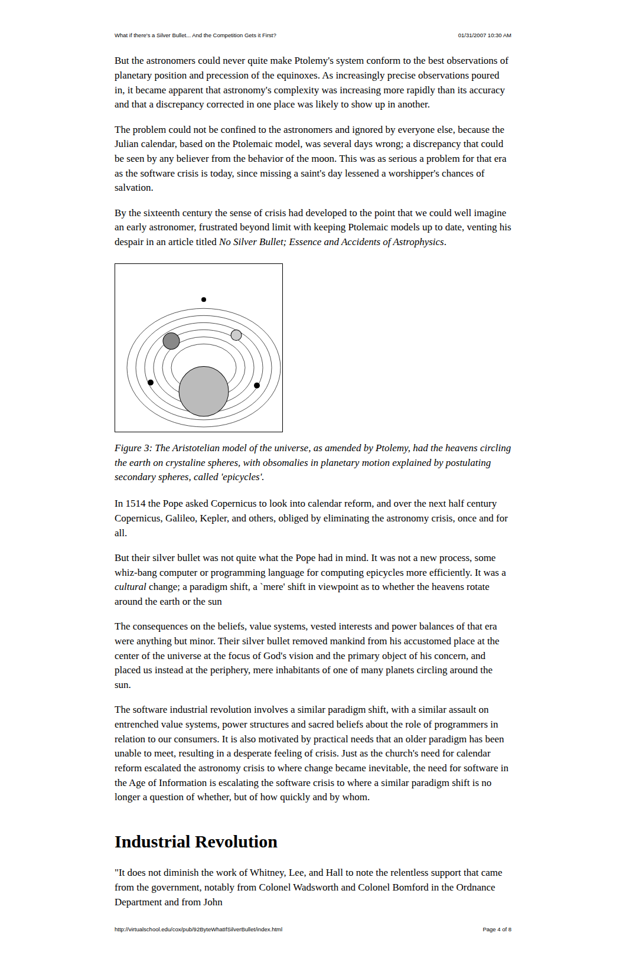What if there's a Silver Bullet... And the Competition Gets it First? 01/31/2007 10:30 AM
But the astronomers could never quite make Ptolemy's system conform to the best observations of planetary position and precession of the equinoxes. As increasingly precise observations poured in, it became apparent that astronomy's complexity was increasing more rapidly than its accuracy and that a discrepancy corrected in one place was likely to show up in another.
The problem could not be confined to the astronomers and ignored by everyone else, because the Julian calendar, based on the Ptolemaic model, was several days wrong; a discrepancy that could be seen by any believer from the behavior of the moon. This was as serious a problem for that era as the software crisis is today, since missing a saint's day lessened a worshipper's chances of salvation.
By the sixteenth century the sense of crisis had developed to the point that we could well imagine an early astronomer, frustrated beyond limit with keeping Ptolemaic models up to date, venting his despair in an article titled No Silver Bullet; Essence and Accidents of Astrophysics.
Figure 3: The Aristotelian model of the universe, as amended by Ptolemy, had the heavens circling the earth on crystaline spheres, with obsomalies in planetary motion explained by postulating secondary spheres, called 'epicycles'.
In 1514 the Pope asked Copernicus to look into calendar reform, and over the next half century Copernicus, Galileo, Kepler, and others, obliged by eliminating the astronomy crisis, once and for all.
But their silver bullet was not quite what the Pope had in mind. It was not a new process, some whiz-bang computer or programming language for computing epicycles more efficiently. It was a cultural change; a paradigm shift, a `mere' shift in viewpoint as to whether the heavens rotate around the earth or the sun
The consequences on the beliefs, value systems, vested interests and power balances of that era were anything but minor. Their silver bullet removed mankind from his accustomed place at the center of the universe at the focus of God's vision and the primary object of his concern, and placed us instead at the periphery, mere inhabitants of one of many planets circling around the sun.
The software industrial revolution involves a similar paradigm shift, with a similar assault on entrenched value systems, power structures and sacred beliefs about the role of programmers in relation to our consumers. It is also motivated by practical needs that an older paradigm has been unable to meet, resulting in a desperate feeling of crisis. Just as the church's need for calendar reform escalated the astronomy crisis to where change became inevitable, the need for software in the Age of Information is escalating the software crisis to where a similar paradigm shift is no longer a question of whether, but of how quickly and by whom.
Industrial Revolution
"It does not diminish the work of Whitney, Lee, and Hall to note the relentless support that came from the government, notably from Colonel Wadsworth and Colonel Bomford in the Ordnance Department and from John
http://virtualschool.edu/cox/pub/92ByteWhatIfSilverBullet/index.html Page 4 of 8